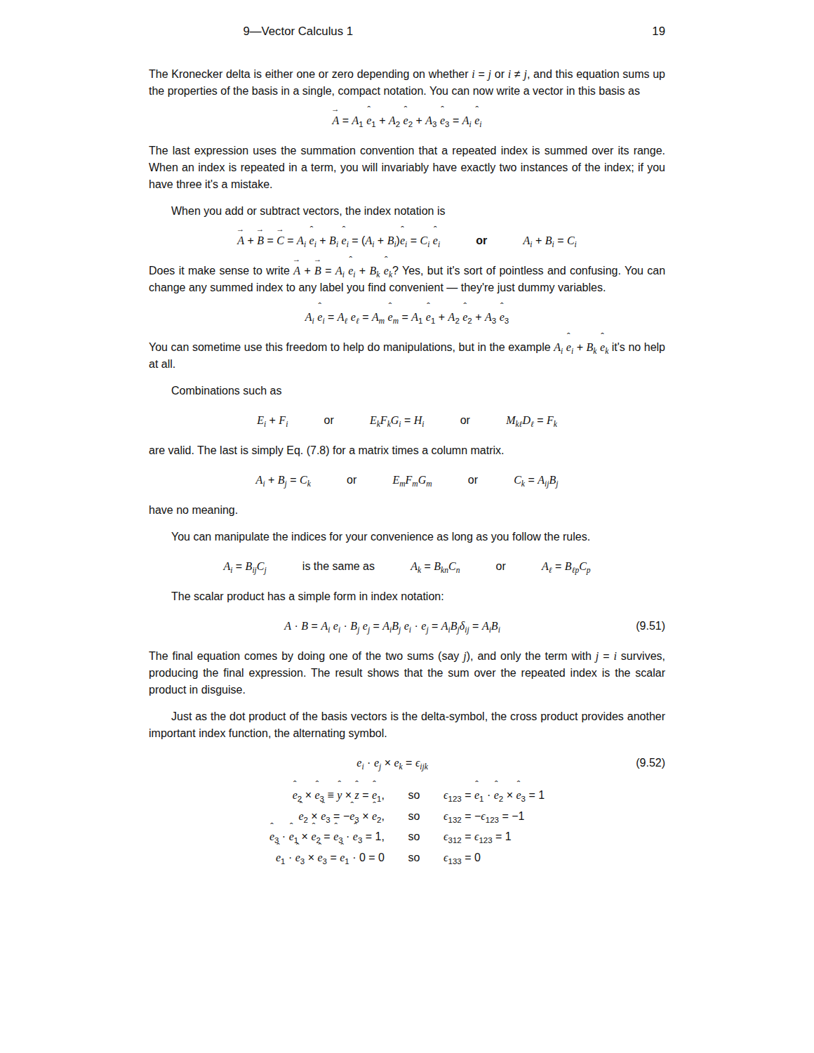9—Vector Calculus 1 19
The Kronecker delta is either one or zero depending on whether i = j or i ≠ j, and this equation sums up the properties of the basis in a single, compact notation. You can now write a vector in this basis as
A = A1 e1 + A2 e2 + A3 e3 = Ai ei
The last expression uses the summation convention that a repeated index is summed over its range. When an index is repeated in a term, you will invariably have exactly two instances of the index; if you have three it's a mistake.
When you add or subtract vectors, the index notation is
A + B = C = Ai ei + Bi ei = (Ai + Bi)ei = Ci ei or Ai + Bi = Ci
Does it make sense to write A + B = Ai ei + Bk ek? Yes, but it's sort of pointless and confusing. You can change any summed index to any label you find convenient — they're just dummy variables.
Ai ei = Aℓ eℓ = Am em = A1 e1 + A2 e2 + A3 e3
You can sometime use this freedom to help do manipulations, but in the example Ai ei + Bk ek it's no help at all.
Combinations such as
Ei + Fi or EkFkGi = Hi or MkℓDℓ = Fk
are valid. The last is simply Eq. (7.8) for a matrix times a column matrix.
Ai + Bj = Ck or EmFmGm or Ck = AijBj
have no meaning.
You can manipulate the indices for your convenience as long as you follow the rules.
Ai = BijCj is the same as Ak = BknCn or Aℓ = BℓpCp
The scalar product has a simple form in index notation:
(9.51)
A · B = Ai ei · Bj ej = AiBj ei · ej = AiBjδij = AiBi
The final equation comes by doing one of the two sums (say j), and only the term with j = i survives, producing the final expression. The result shows that the sum over the repeated index is the scalar product in disguise.
Just as the dot product of the basis vectors is the delta-symbol, the cross product provides another important index function, the alternating symbol.
(9.52)
ei · ej × ek = ϵijk
| e 2 × e 3 ≡ y × z = e 1 , | so | ϵ 123 = e 1 · e 2 × e 3 = 1 |
| e 2 × e 3 = − e 3 × e 2 , | so | ϵ 132 = − ϵ 123 = −1 |
| e 3 · e 1 × e 2 = e 3 · e 3 = 1, | so | ϵ 312 = ϵ 123 = 1 |
| e 1 · e 3 × e 3 = e 1 · 0 = 0 | so | ϵ 133 = 0 |